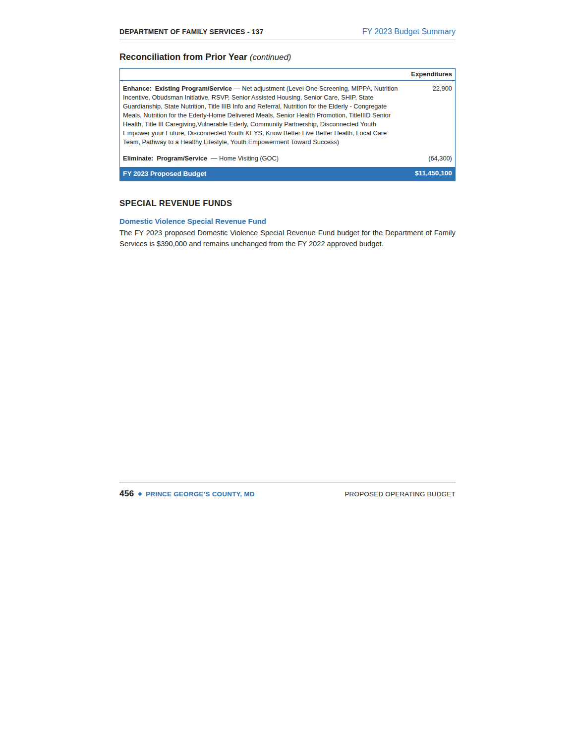Department of Family Services - 137
FY 2023 Budget Summary
Reconciliation from Prior Year (continued)
| | Expenditures |
| --- | --- |
| Enhance: Existing Program/Service — Net adjustment (Level One Screening, MIPPA, Nutrition Incentive, Obudsman Initiative, RSVP, Senior Assisted Housing, Senior Care, SHIP, State Guardianship, State Nutrition, Title IIIB Info and Referral, Nutrition for the Elderly - Congregate Meals, Nutrition for the Ederly-Home Delivered Meals, Senior Health Promotion, TitleIIID Senior Health, Title III Caregiving,Vulnerable Ederly, Community Partnership, Disconnected Youth Empower your Future, Disconnected Youth KEYS, Know Better Live Better Health, Local Care Team, Pathway to a Healthy Lifestyle, Youth Empowerment Toward Success) | 22,900 |
| Eliminate: Program/Service — Home Visiting (GOC) | (64,300) |
| FY 2023 Proposed Budget | $11,450,100 |
SPECIAL REVENUE FUNDS
Domestic Violence Special Revenue Fund
The FY 2023 proposed Domestic Violence Special Revenue Fund budget for the Department of Family Services is $390,000 and remains unchanged from the FY 2022 approved budget.
456 ◆ Prince George’s County, MD
Proposed Operating Budget